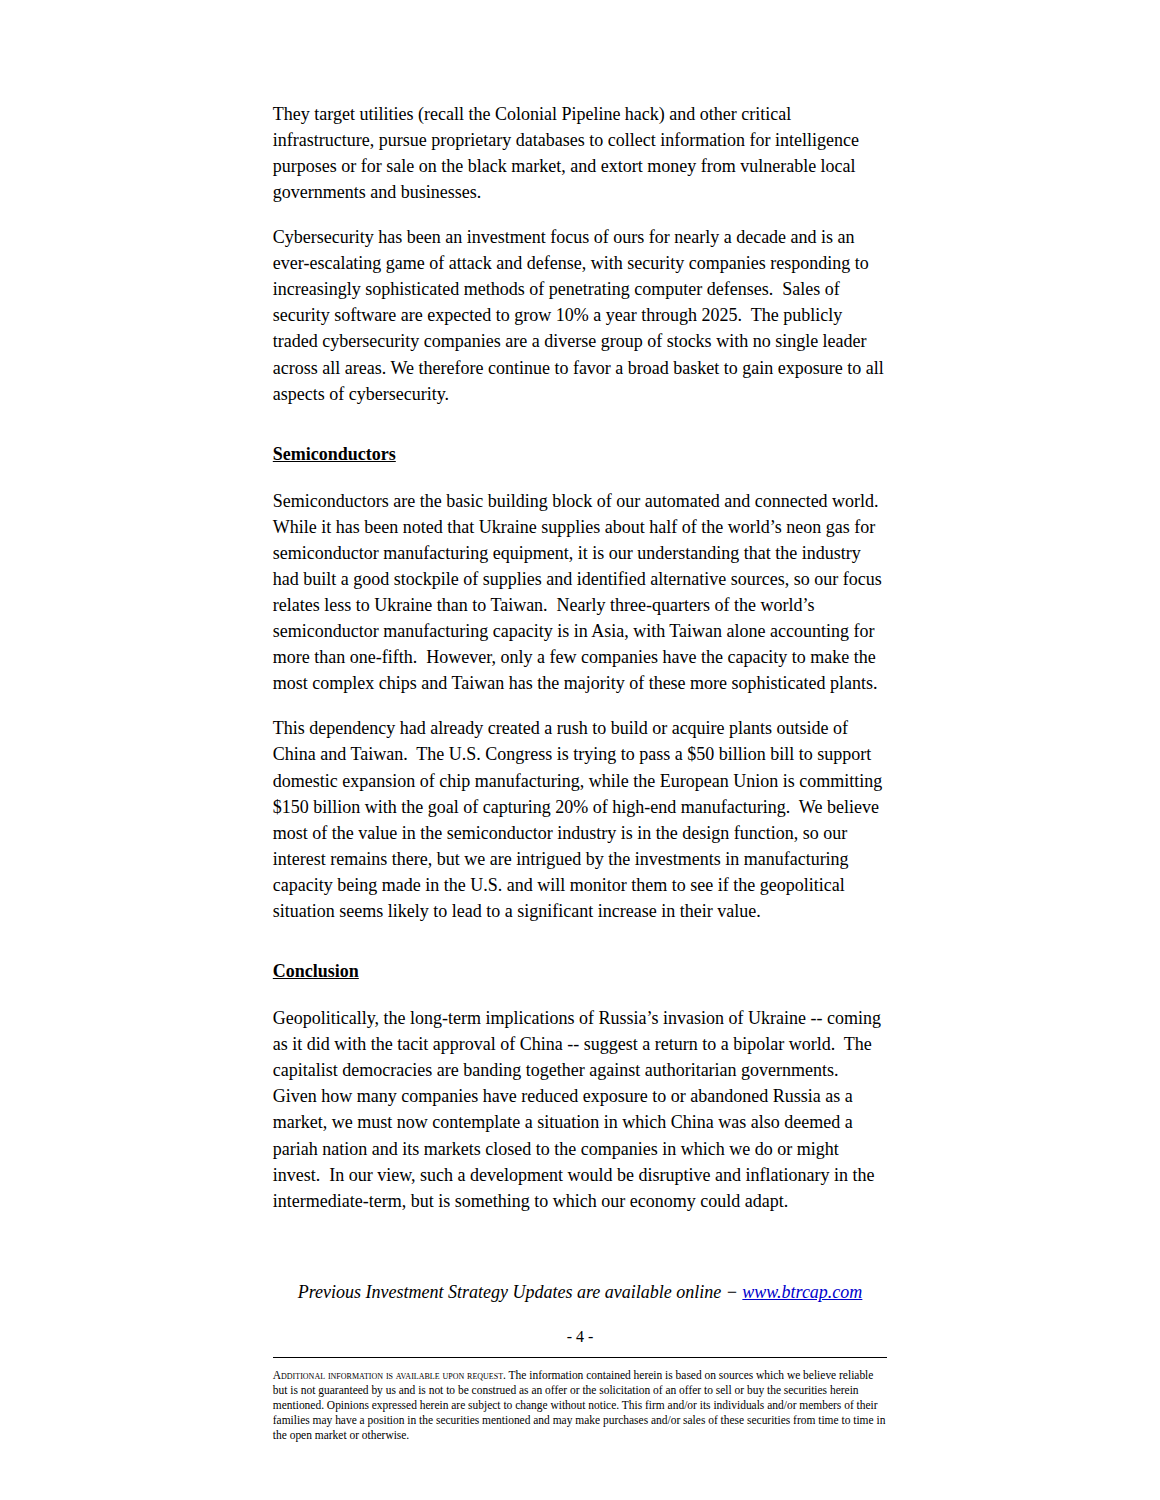They target utilities (recall the Colonial Pipeline hack) and other critical infrastructure, pursue proprietary databases to collect information for intelligence purposes or for sale on the black market, and extort money from vulnerable local governments and businesses.
Cybersecurity has been an investment focus of ours for nearly a decade and is an ever-escalating game of attack and defense, with security companies responding to increasingly sophisticated methods of penetrating computer defenses. Sales of security software are expected to grow 10% a year through 2025. The publicly traded cybersecurity companies are a diverse group of stocks with no single leader across all areas. We therefore continue to favor a broad basket to gain exposure to all aspects of cybersecurity.
Semiconductors
Semiconductors are the basic building block of our automated and connected world. While it has been noted that Ukraine supplies about half of the world’s neon gas for semiconductor manufacturing equipment, it is our understanding that the industry had built a good stockpile of supplies and identified alternative sources, so our focus relates less to Ukraine than to Taiwan. Nearly three-quarters of the world’s semiconductor manufacturing capacity is in Asia, with Taiwan alone accounting for more than one-fifth. However, only a few companies have the capacity to make the most complex chips and Taiwan has the majority of these more sophisticated plants.
This dependency had already created a rush to build or acquire plants outside of China and Taiwan. The U.S. Congress is trying to pass a $50 billion bill to support domestic expansion of chip manufacturing, while the European Union is committing $150 billion with the goal of capturing 20% of high-end manufacturing. We believe most of the value in the semiconductor industry is in the design function, so our interest remains there, but we are intrigued by the investments in manufacturing capacity being made in the U.S. and will monitor them to see if the geopolitical situation seems likely to lead to a significant increase in their value.
Conclusion
Geopolitically, the long-term implications of Russia’s invasion of Ukraine -- coming as it did with the tacit approval of China -- suggest a return to a bipolar world. The capitalist democracies are banding together against authoritarian governments. Given how many companies have reduced exposure to or abandoned Russia as a market, we must now contemplate a situation in which China was also deemed a pariah nation and its markets closed to the companies in which we do or might invest. In our view, such a development would be disruptive and inflationary in the intermediate-term, but is something to which our economy could adapt.
Previous Investment Strategy Updates are available online − www.btrcap.com
- 4 -
Additional information is available upon request. The information contained herein is based on sources which we believe reliable but is not guaranteed by us and is not to be construed as an offer or the solicitation of an offer to sell or buy the securities herein mentioned. Opinions expressed herein are subject to change without notice. This firm and/or its individuals and/or members of their families may have a position in the securities mentioned and may make purchases and/or sales of these securities from time to time in the open market or otherwise.